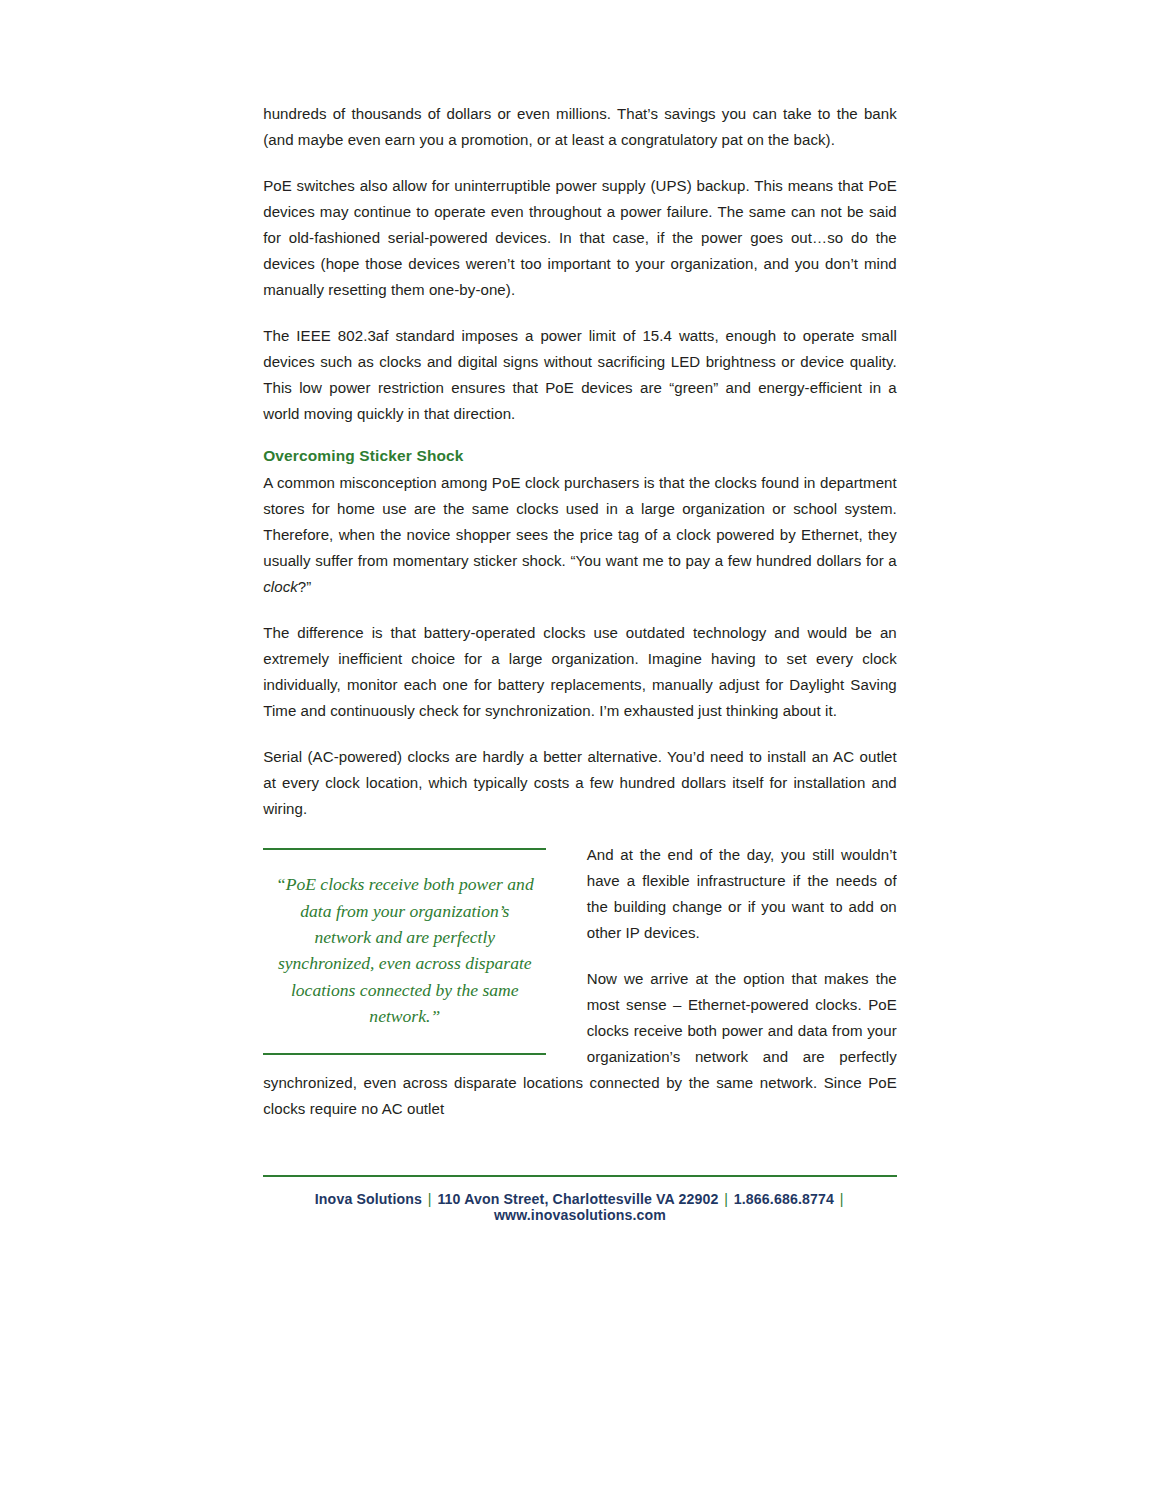hundreds of thousands of dollars or even millions. That’s savings you can take to the bank (and maybe even earn you a promotion, or at least a congratulatory pat on the back).
PoE switches also allow for uninterruptible power supply (UPS) backup. This means that PoE devices may continue to operate even throughout a power failure. The same can not be said for old-fashioned serial-powered devices. In that case, if the power goes out…so do the devices (hope those devices weren’t too important to your organization, and you don’t mind manually resetting them one-by-one).
The IEEE 802.3af standard imposes a power limit of 15.4 watts, enough to operate small devices such as clocks and digital signs without sacrificing LED brightness or device quality. This low power restriction ensures that PoE devices are “green” and energy-efficient in a world moving quickly in that direction.
Overcoming Sticker Shock
A common misconception among PoE clock purchasers is that the clocks found in department stores for home use are the same clocks used in a large organization or school system. Therefore, when the novice shopper sees the price tag of a clock powered by Ethernet, they usually suffer from momentary sticker shock. “You want me to pay a few hundred dollars for a clock?”
The difference is that battery-operated clocks use outdated technology and would be an extremely inefficient choice for a large organization. Imagine having to set every clock individually, monitor each one for battery replacements, manually adjust for Daylight Saving Time and continuously check for synchronization. I’m exhausted just thinking about it.
Serial (AC-powered) clocks are hardly a better alternative. You’d need to install an AC outlet at every clock location, which typically costs a few hundred dollars itself for installation and wiring.
“PoE clocks receive both power and data from your organization’s network and are perfectly synchronized, even across disparate locations connected by the same network.”
And at the end of the day, you still wouldn’t have a flexible infrastructure if the needs of the building change or if you want to add on other IP devices.
Now we arrive at the option that makes the most sense – Ethernet-powered clocks. PoE clocks receive both power and data from your organization’s network and are perfectly synchronized, even across disparate locations connected by the same network. Since PoE clocks require no AC outlet
Inova Solutions | 110 Avon Street, Charlottesville VA 22902 | 1.866.686.8774 | www.inovasolutions.com